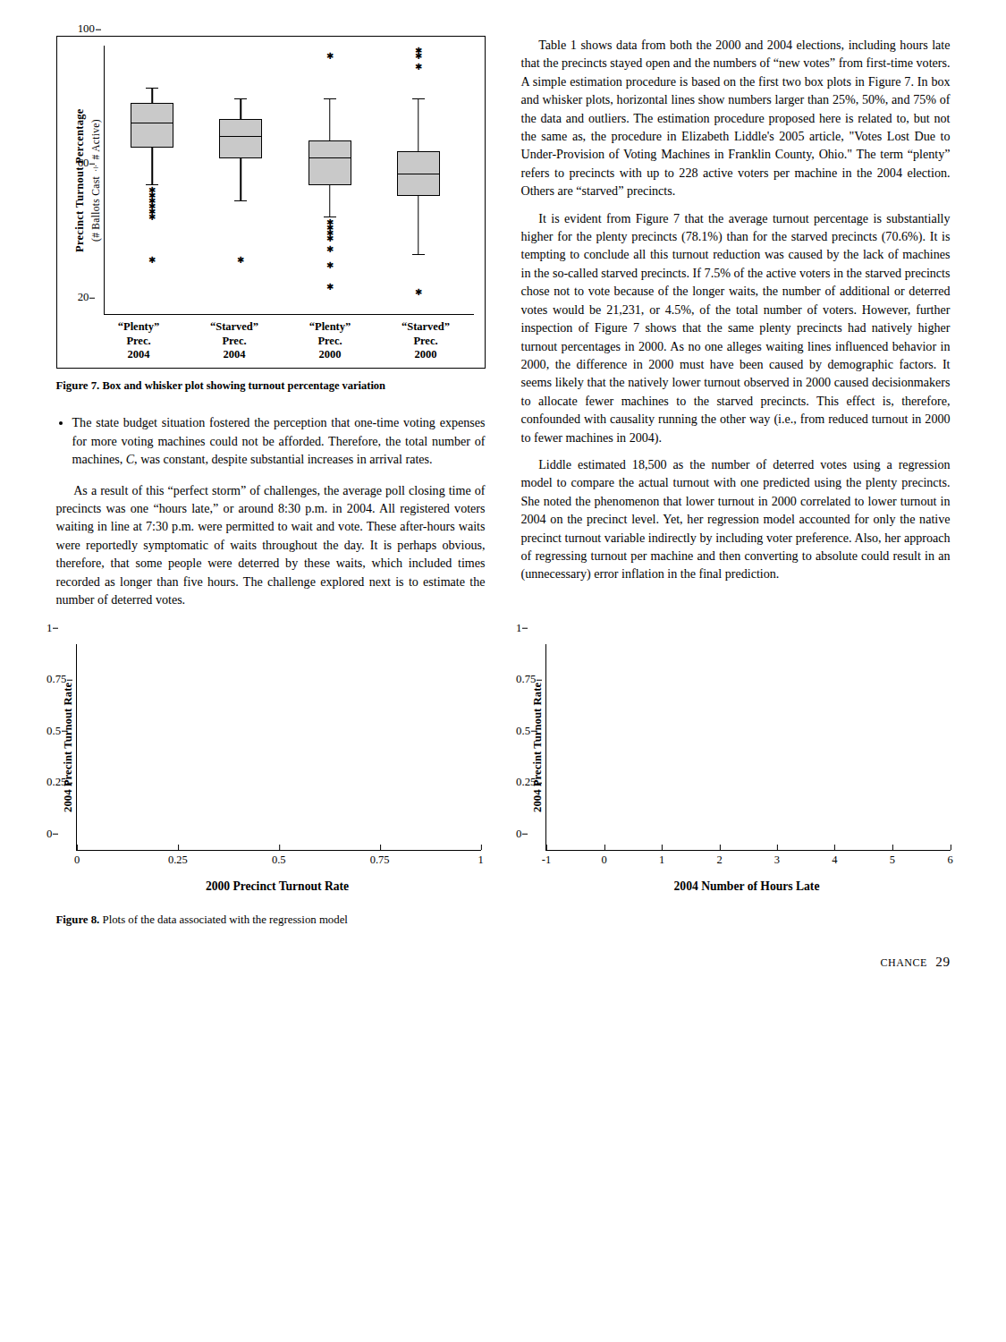Precinct Turnout Percentage
(# Ballots Cast ÷ # Active)
100 60 20
✱ ✱ ✱ ✱ ✱ ✱ ✱
✱
✱ ✱ ✱ ✱ ✱ ✱ ✱ ✱
✱ ✱ ✱ ✱
“Plenty”
Prec.
2004
“Starved”
Prec.
2004
“Plenty”
Prec.
2000
“Starved”
Prec.
2000
Figure 7. Box and whisker plot showing turnout percentage variation
The state budget situation fostered the perception that one-time voting expenses for more voting machines could not be afforded. Therefore, the total number of machines, C, was constant, despite substantial increases in arrival rates.
As a result of this “perfect storm” of challenges, the average poll closing time of precincts was one “hours late,” or around 8:30 p.m. in 2004. All registered voters waiting in line at 7:30 p.m. were permitted to wait and vote. These after-hours waits were reportedly symptomatic of waits throughout the day. It is perhaps obvious, therefore, that some people were deterred by these waits, which included times recorded as longer than five hours. The challenge explored next is to estimate the number of deterred votes.
Table 1 shows data from both the 2000 and 2004 elections, including hours late that the precincts stayed open and the numbers of “new votes” from first-time voters. A simple estimation procedure is based on the first two box plots in Figure 7. In box and whisker plots, horizontal lines show numbers larger than 25%, 50%, and 75% of the data and outliers. The estimation procedure proposed here is related to, but not the same as, the procedure in Elizabeth Liddle's 2005 article, "Votes Lost Due to Under-Provision of Voting Machines in Franklin County, Ohio." The term “plenty” refers to precincts with up to 228 active voters per machine in the 2004 election. Others are “starved” precincts.
It is evident from Figure 7 that the average turnout percentage is substantially higher for the plenty precincts (78.1%) than for the starved precincts (70.6%). It is tempting to conclude all this turnout reduction was caused by the lack of machines in the so-called starved precincts. If 7.5% of the active voters in the starved precincts chose not to vote because of the longer waits, the number of additional or deterred votes would be 21,231, or 4.5%, of the total number of voters. However, further inspection of Figure 7 shows that the same plenty precincts had natively higher turnout percentages in 2000. As no one alleges waiting lines influenced behavior in 2000, the difference in 2000 must have been caused by demographic factors. It seems likely that the natively lower turnout observed in 2000 caused decisionmakers to allocate fewer machines to the starved precincts. This effect is, therefore, confounded with causality running the other way (i.e., from reduced turnout in 2000 to fewer machines in 2004).
Liddle estimated 18,500 as the number of deterred votes using a regression model to compare the actual turnout with one predicted using the plenty precincts. She noted the phenomenon that lower turnout in 2000 correlated to lower turnout in 2004 on the precinct level. Yet, her regression model accounted for only the native precinct turnout variable indirectly by including voter preference. Also, her approach of regressing turnout per machine and then converting to absolute could result in an (unnecessary) error inflation in the final prediction.
2004 Precint Turnout Rate
1 0.75 0.5 0.25 0 0 0.25 0.5 0.75 1
2000 Precinct Turnout Rate
2004 Precint Turnout Rate
1 0.75 0.5 0.25 0 -1 0 1 2 3 4 5 6
2004 Number of Hours Late
Figure 8. Plots of the data associated with the regression model
CHANCE 29